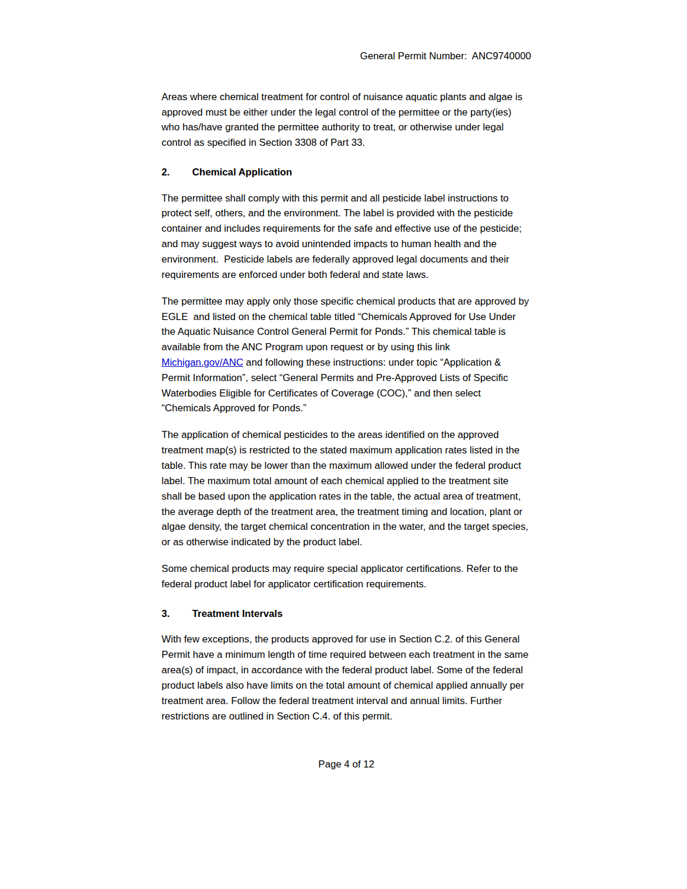General Permit Number: ANC9740000
Areas where chemical treatment for control of nuisance aquatic plants and algae is approved must be either under the legal control of the permittee or the party(ies) who has/have granted the permittee authority to treat, or otherwise under legal control as specified in Section 3308 of Part 33.
2. Chemical Application
The permittee shall comply with this permit and all pesticide label instructions to protect self, others, and the environment. The label is provided with the pesticide container and includes requirements for the safe and effective use of the pesticide; and may suggest ways to avoid unintended impacts to human health and the environment. Pesticide labels are federally approved legal documents and their requirements are enforced under both federal and state laws.
The permittee may apply only those specific chemical products that are approved by EGLE and listed on the chemical table titled “Chemicals Approved for Use Under the Aquatic Nuisance Control General Permit for Ponds.” This chemical table is available from the ANC Program upon request or by using this link Michigan.gov/ANC and following these instructions: under topic “Application & Permit Information”, select “General Permits and Pre-Approved Lists of Specific Waterbodies Eligible for Certificates of Coverage (COC),” and then select “Chemicals Approved for Ponds.”
The application of chemical pesticides to the areas identified on the approved treatment map(s) is restricted to the stated maximum application rates listed in the table. This rate may be lower than the maximum allowed under the federal product label. The maximum total amount of each chemical applied to the treatment site shall be based upon the application rates in the table, the actual area of treatment, the average depth of the treatment area, the treatment timing and location, plant or algae density, the target chemical concentration in the water, and the target species, or as otherwise indicated by the product label.
Some chemical products may require special applicator certifications. Refer to the federal product label for applicator certification requirements.
3. Treatment Intervals
With few exceptions, the products approved for use in Section C.2. of this General Permit have a minimum length of time required between each treatment in the same area(s) of impact, in accordance with the federal product label. Some of the federal product labels also have limits on the total amount of chemical applied annually per treatment area. Follow the federal treatment interval and annual limits. Further restrictions are outlined in Section C.4. of this permit.
Page 4 of 12